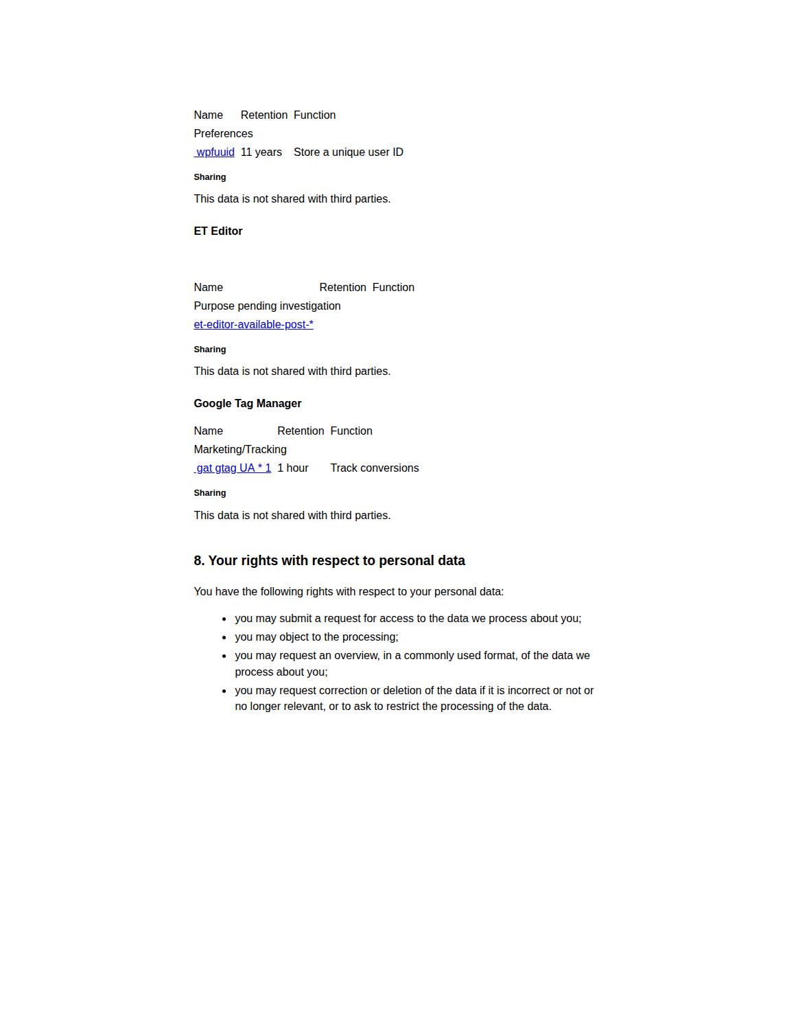| Name | Retention | Function |
| --- | --- | --- |
| Preferences |
| wpfuuid | 11 years | Store a unique user ID |
Sharing
This data is not shared with third parties.
ET Editor
| Name | Retention | Function |
| --- | --- | --- |
| Purpose pending investigation |
| et-editor-available-post-* | | |
Sharing
This data is not shared with third parties.
Google Tag Manager
| Name | Retention | Function |
| --- | --- | --- |
| Marketing/Tracking |
| gat gtag UA * 1 | 1 hour | Track conversions |
Sharing
This data is not shared with third parties.
8. Your rights with respect to personal data
You have the following rights with respect to your personal data:
you may submit a request for access to the data we process about you;
you may object to the processing;
you may request an overview, in a commonly used format, of the data we process about you;
you may request correction or deletion of the data if it is incorrect or not or no longer relevant, or to ask to restrict the processing of the data.